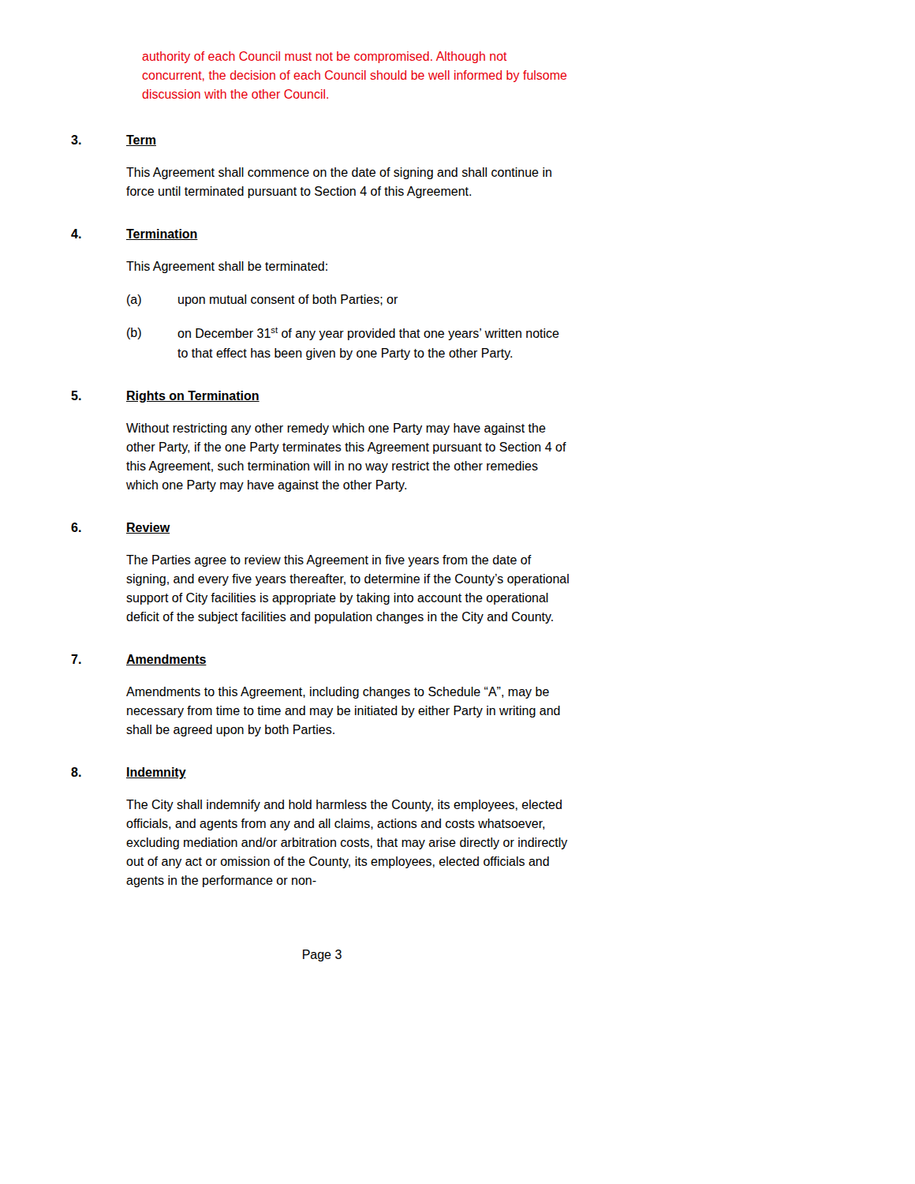authority of each Council must not be compromised. Although not concurrent, the decision of each Council should be well informed by fulsome discussion with the other Council.
3. Term
This Agreement shall commence on the date of signing and shall continue in force until terminated pursuant to Section 4 of this Agreement.
4. Termination
This Agreement shall be terminated:
(a) upon mutual consent of both Parties; or
(b) on December 31st of any year provided that one years’ written notice to that effect has been given by one Party to the other Party.
5. Rights on Termination
Without restricting any other remedy which one Party may have against the other Party, if the one Party terminates this Agreement pursuant to Section 4 of this Agreement, such termination will in no way restrict the other remedies which one Party may have against the other Party.
6. Review
The Parties agree to review this Agreement in five years from the date of signing, and every five years thereafter, to determine if the County’s operational support of City facilities is appropriate by taking into account the operational deficit of the subject facilities and population changes in the City and County.
7. Amendments
Amendments to this Agreement, including changes to Schedule “A”, may be necessary from time to time and may be initiated by either Party in writing and shall be agreed upon by both Parties.
8. Indemnity
The City shall indemnify and hold harmless the County, its employees, elected officials, and agents from any and all claims, actions and costs whatsoever, excluding mediation and/or arbitration costs, that may arise directly or indirectly out of any act or omission of the County, its employees, elected officials and agents in the performance or non-
Page 3